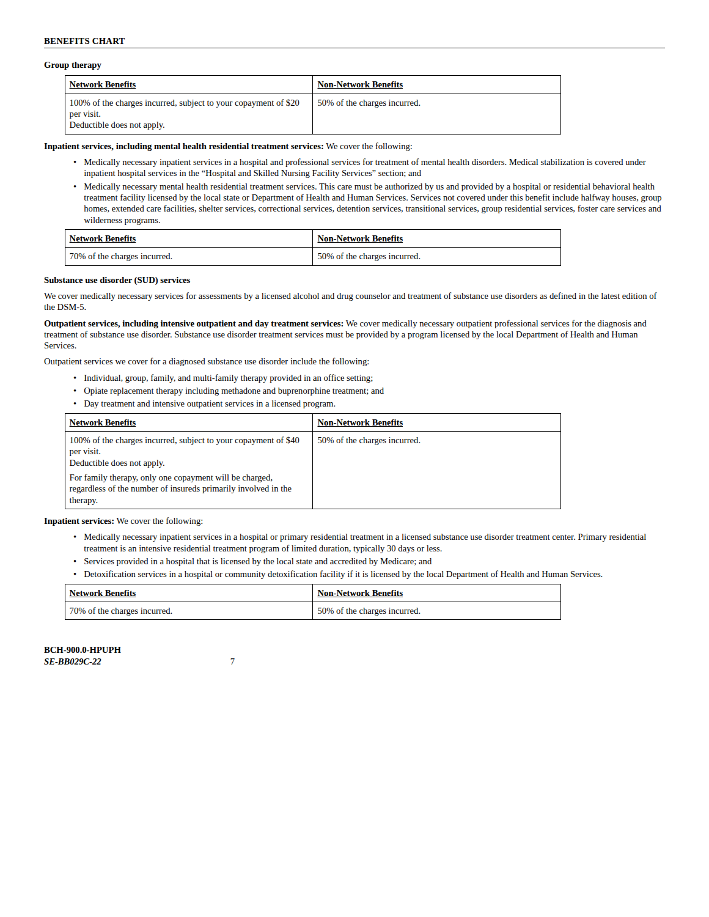BENEFITS CHART
Group therapy
| Network Benefits | Non-Network Benefits |
| --- | --- |
| 100% of the charges incurred, subject to your copayment of $20 per visit. Deductible does not apply. | 50% of the charges incurred. |
Inpatient services, including mental health residential treatment services: We cover the following:
Medically necessary inpatient services in a hospital and professional services for treatment of mental health disorders. Medical stabilization is covered under inpatient hospital services in the “Hospital and Skilled Nursing Facility Services” section; and
Medically necessary mental health residential treatment services. This care must be authorized by us and provided by a hospital or residential behavioral health treatment facility licensed by the local state or Department of Health and Human Services. Services not covered under this benefit include halfway houses, group homes, extended care facilities, shelter services, correctional services, detention services, transitional services, group residential services, foster care services and wilderness programs.
| Network Benefits | Non-Network Benefits |
| --- | --- |
| 70% of the charges incurred. | 50% of the charges incurred. |
Substance use disorder (SUD) services
We cover medically necessary services for assessments by a licensed alcohol and drug counselor and treatment of substance use disorders as defined in the latest edition of the DSM-5.
Outpatient services, including intensive outpatient and day treatment services: We cover medically necessary outpatient professional services for the diagnosis and treatment of substance use disorder. Substance use disorder treatment services must be provided by a program licensed by the local Department of Health and Human Services.
Outpatient services we cover for a diagnosed substance use disorder include the following:
Individual, group, family, and multi-family therapy provided in an office setting;
Opiate replacement therapy including methadone and buprenorphine treatment; and
Day treatment and intensive outpatient services in a licensed program.
| Network Benefits | Non-Network Benefits |
| --- | --- |
| 100% of the charges incurred, subject to your copayment of $40 per visit. Deductible does not apply. For family therapy, only one copayment will be charged, regardless of the number of insureds primarily involved in the therapy. | 50% of the charges incurred. |
Inpatient services: We cover the following:
Medically necessary inpatient services in a hospital or primary residential treatment in a licensed substance use disorder treatment center. Primary residential treatment is an intensive residential treatment program of limited duration, typically 30 days or less.
Services provided in a hospital that is licensed by the local state and accredited by Medicare; and
Detoxification services in a hospital or community detoxification facility if it is licensed by the local Department of Health and Human Services.
| Network Benefits | Non-Network Benefits |
| --- | --- |
| 70% of the charges incurred. | 50% of the charges incurred. |
BCH-900.0-HPUPH
SE-BB029C-22 7